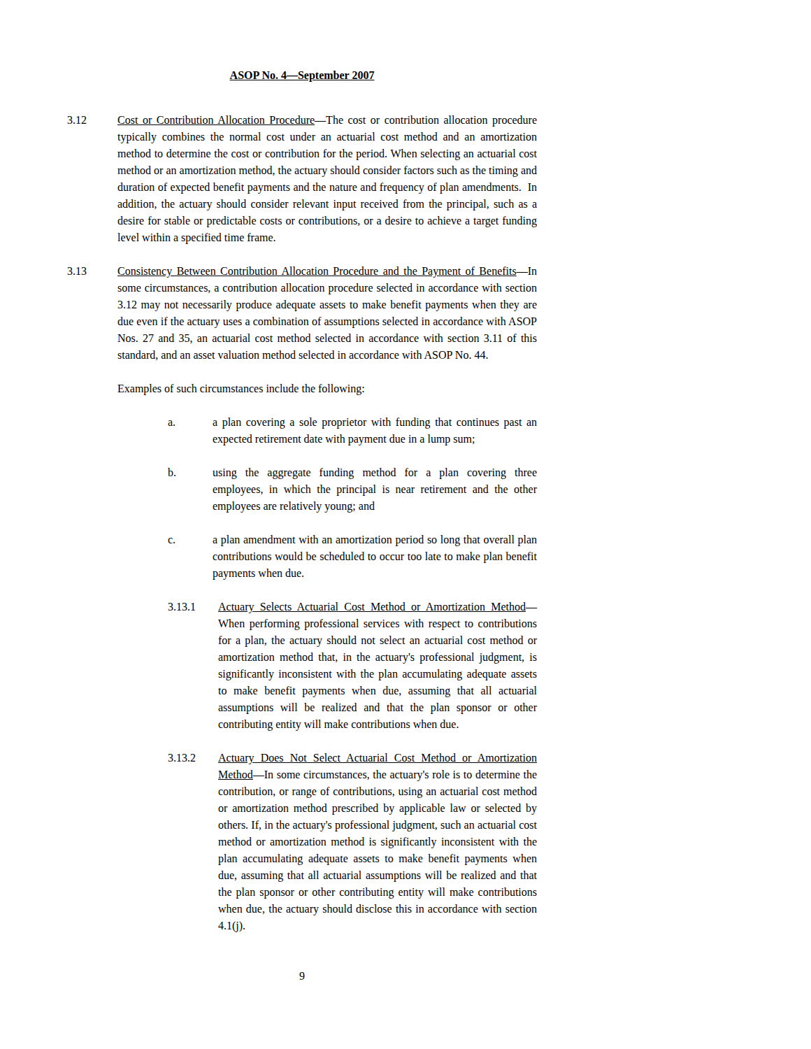ASOP No. 4—September 2007
3.12
Cost or Contribution Allocation Procedure—The cost or contribution allocation procedure typically combines the normal cost under an actuarial cost method and an amortization method to determine the cost or contribution for the period. When selecting an actuarial cost method or an amortization method, the actuary should consider factors such as the timing and duration of expected benefit payments and the nature and frequency of plan amendments. In addition, the actuary should consider relevant input received from the principal, such as a desire for stable or predictable costs or contributions, or a desire to achieve a target funding level within a specified time frame.
3.13
Consistency Between Contribution Allocation Procedure and the Payment of Benefits—In some circumstances, a contribution allocation procedure selected in accordance with section 3.12 may not necessarily produce adequate assets to make benefit payments when they are due even if the actuary uses a combination of assumptions selected in accordance with ASOP Nos. 27 and 35, an actuarial cost method selected in accordance with section 3.11 of this standard, and an asset valuation method selected in accordance with ASOP No. 44.
Examples of such circumstances include the following:
a.
a plan covering a sole proprietor with funding that continues past an expected retirement date with payment due in a lump sum;
b.
using the aggregate funding method for a plan covering three employees, in which the principal is near retirement and the other employees are relatively young; and
c.
a plan amendment with an amortization period so long that overall plan contributions would be scheduled to occur too late to make plan benefit payments when due.
3.13.1
Actuary Selects Actuarial Cost Method or Amortization Method—When performing professional services with respect to contributions for a plan, the actuary should not select an actuarial cost method or amortization method that, in the actuary's professional judgment, is significantly inconsistent with the plan accumulating adequate assets to make benefit payments when due, assuming that all actuarial assumptions will be realized and that the plan sponsor or other contributing entity will make contributions when due.
3.13.2
Actuary Does Not Select Actuarial Cost Method or Amortization Method—In some circumstances, the actuary's role is to determine the contribution, or range of contributions, using an actuarial cost method or amortization method prescribed by applicable law or selected by others. If, in the actuary's professional judgment, such an actuarial cost method or amortization method is significantly inconsistent with the plan accumulating adequate assets to make benefit payments when due, assuming that all actuarial assumptions will be realized and that the plan sponsor or other contributing entity will make contributions when due, the actuary should disclose this in accordance with section 4.1(j).
9